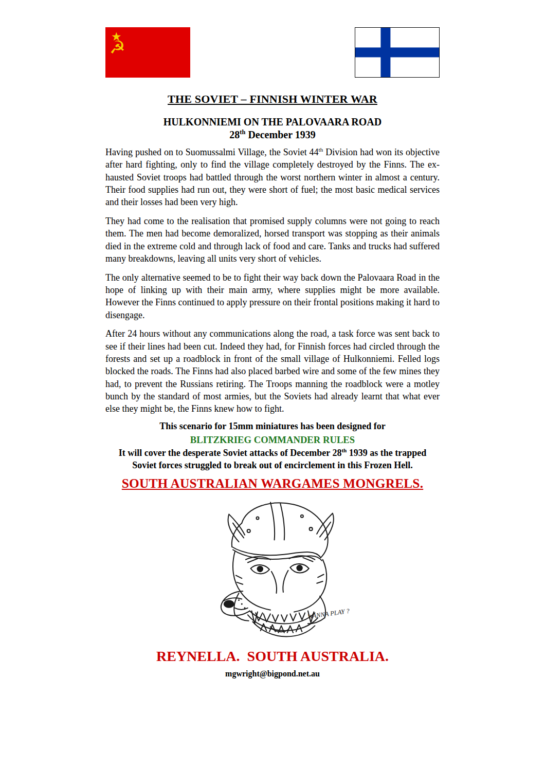★ ☭
THE SOVIET – FINNISH WINTER WAR
HULKONNIEMI ON THE PALOVAARA ROAD 28th December 1939
Having pushed on to Suomussalmi Village, the Soviet 44th Division had won its objective after hard fighting, only to find the village completely destroyed by the Finns. The exhausted Soviet troops had battled through the worst northern winter in almost a century. Their food supplies had run out, they were short of fuel; the most basic medical services and their losses had been very high.
They had come to the realisation that promised supply columns were not going to reach them. The men had become demoralized, horsed transport was stopping as their animals died in the extreme cold and through lack of food and care. Tanks and trucks had suffered many breakdowns, leaving all units very short of vehicles.
The only alternative seemed to be to fight their way back down the Palovaara Road in the hope of linking up with their main army, where supplies might be more available. However the Finns continued to apply pressure on their frontal positions making it hard to disengage.
After 24 hours without any communications along the road, a task force was sent back to see if their lines had been cut. Indeed they had, for Finnish forces had circled through the forests and set up a roadblock in front of the small village of Hulkonniemi. Felled logs blocked the roads. The Finns had also placed barbed wire and some of the few mines they had, to prevent the Russians retiring. The Troops manning the roadblock were a motley bunch by the standard of most armies, but the Soviets had already learnt that what ever else they might be, the Finns knew how to fight.
This scenario for 15mm miniatures has been designed for
BLITZKRIEG COMMANDER RULES
It will cover the desperate Soviet attacks of December 28th 1939 as the trapped Soviet forces struggled to break out of encirclement in this Frozen Hell.
SOUTH AUSTRALIAN WARGAMES MONGRELS.
WANNA PLAY ?
REYNELLA. SOUTH AUSTRALIA.
mgwright@bigpond.net.au